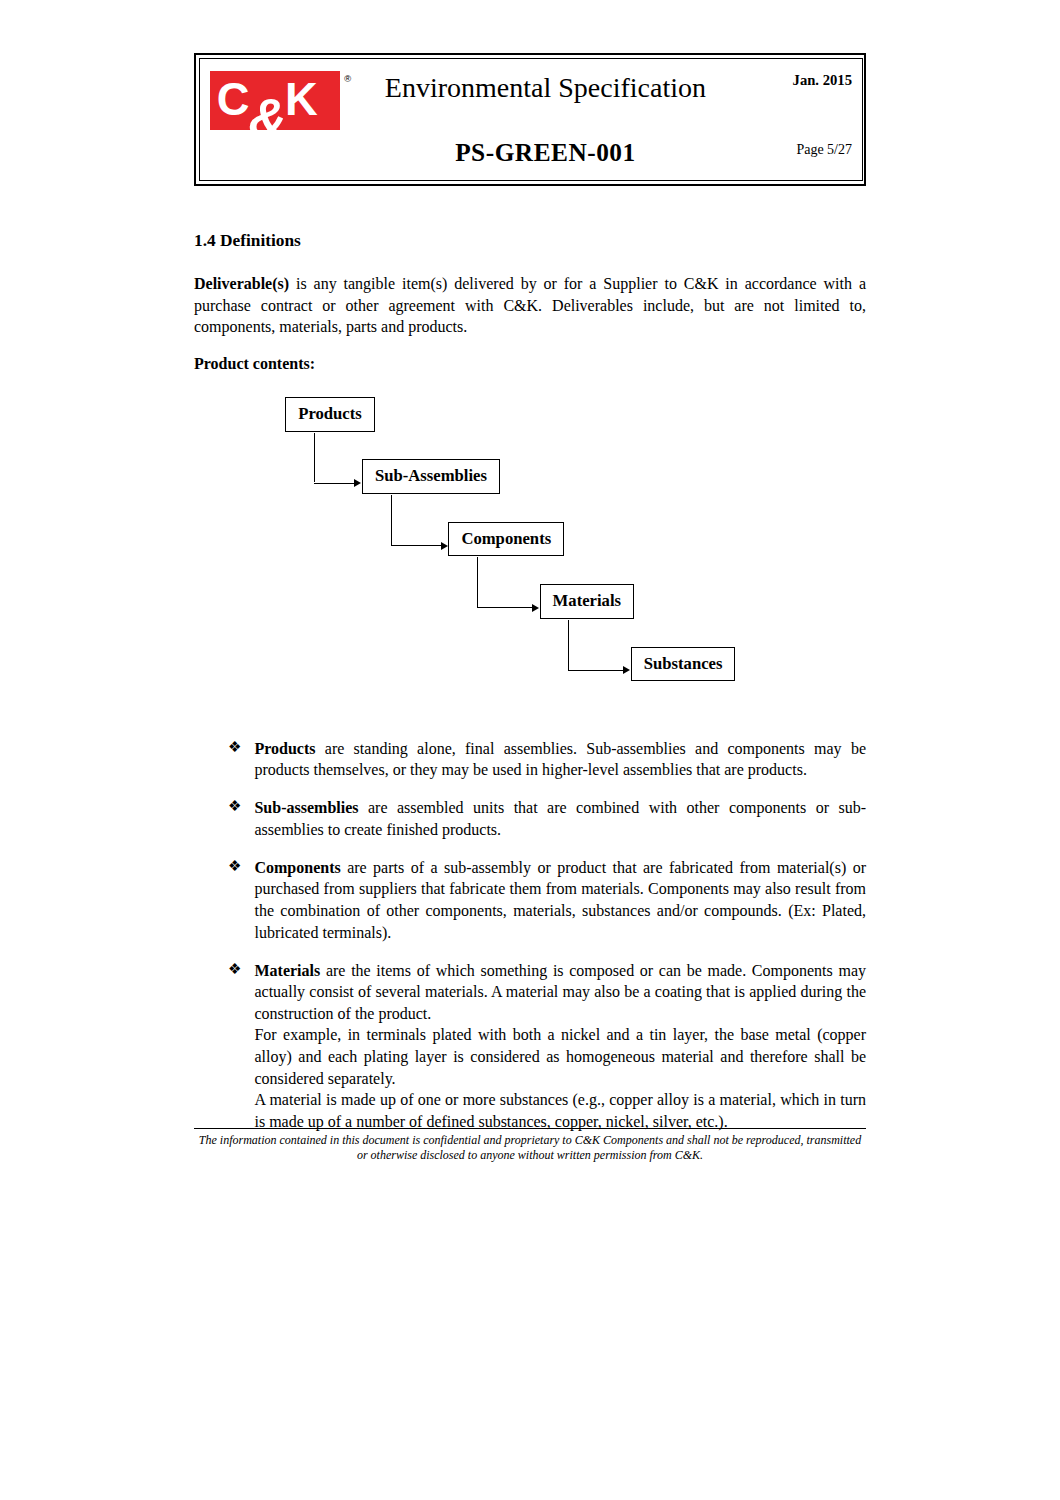C & K ®
Environmental Specification
PS-GREEN-001
Jan. 2015
Page 5/27
1.4 Definitions
Deliverable(s) is any tangible item(s) delivered by or for a Supplier to C&K in accordance with a purchase contract or other agreement with C&K. Deliverables include, but are not limited to, components, materials, parts and products.
Product contents:
Products
Sub-Assemblies
Components
Materials
Substances
Products are standing alone, final assemblies. Sub-assemblies and components may be products themselves, or they may be used in higher-level assemblies that are products.
Sub-assemblies are assembled units that are combined with other components or sub-assemblies to create finished products.
Components are parts of a sub-assembly or product that are fabricated from material(s) or purchased from suppliers that fabricate them from materials. Components may also result from the combination of other components, materials, substances and/or compounds. (Ex: Plated, lubricated terminals).
Materials are the items of which something is composed or can be made. Components may actually consist of several materials. A material may also be a coating that is applied during the construction of the product.
For example, in terminals plated with both a nickel and a tin layer, the base metal (copper alloy) and each plating layer is considered as homogeneous material and therefore shall be considered separately.
A material is made up of one or more substances (e.g., copper alloy is a material, which in turn is made up of a number of defined substances, copper, nickel, silver, etc.).
The information contained in this document is confidential and proprietary to C&K Components and shall not be reproduced, transmitted or otherwise disclosed to anyone without written permission from C&K.